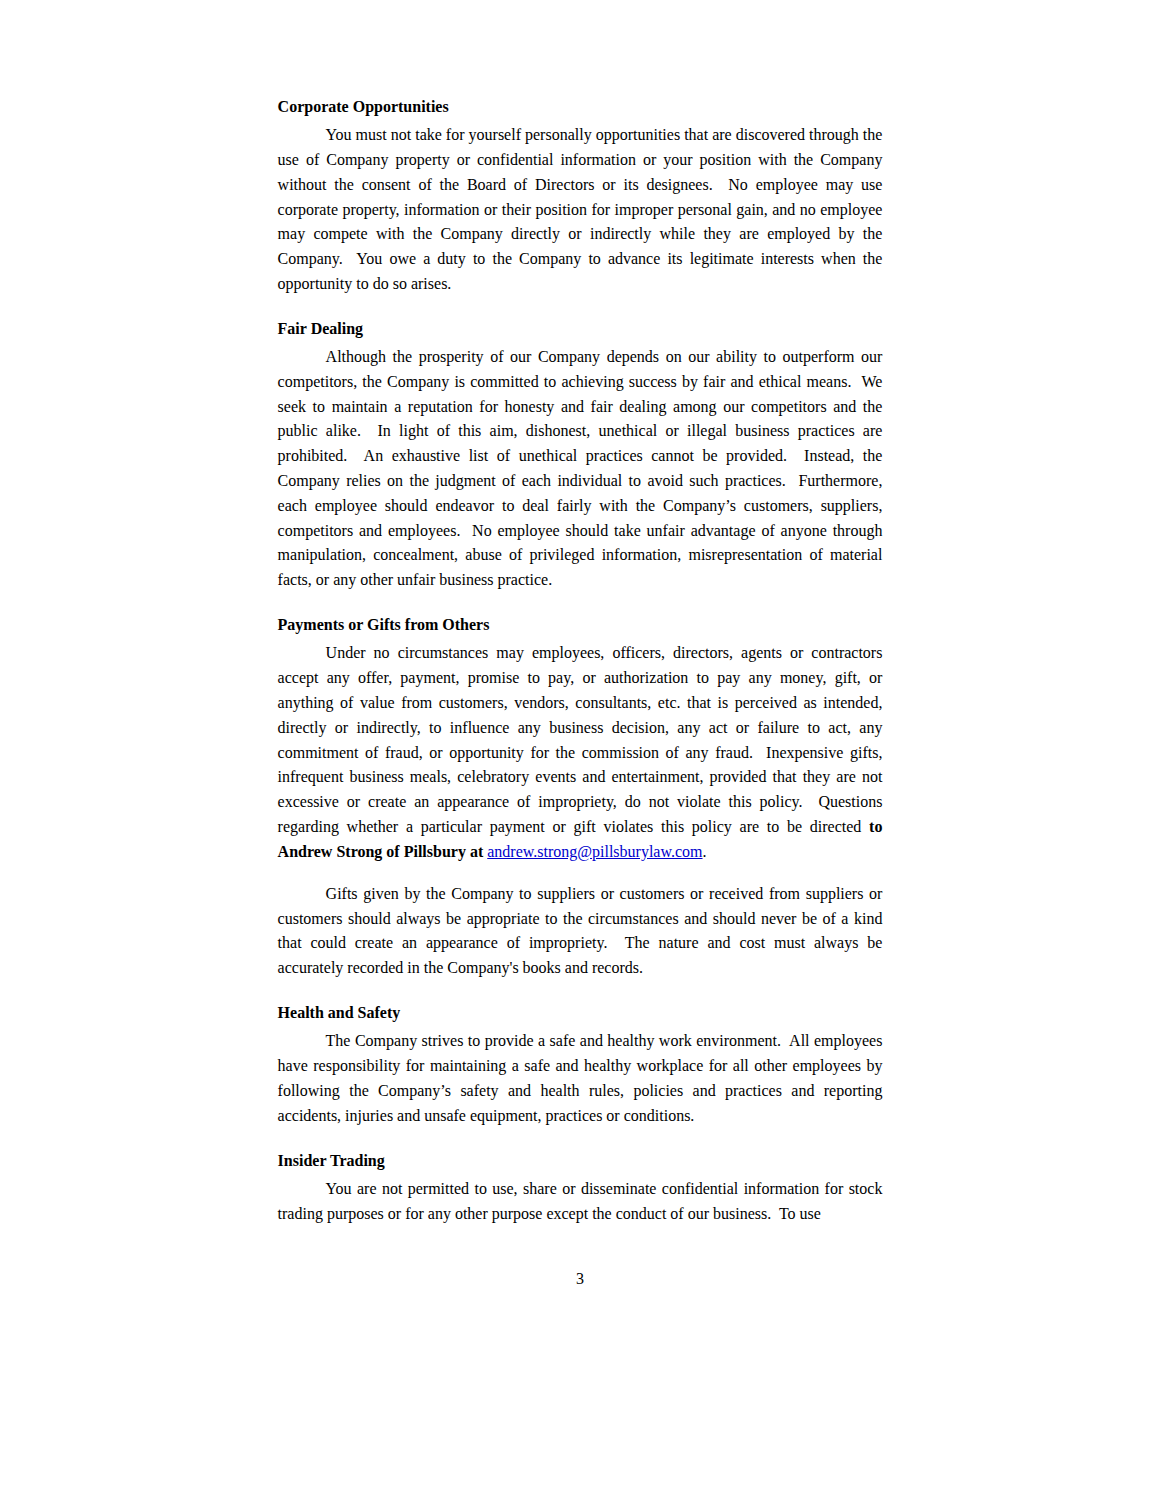Corporate Opportunities
You must not take for yourself personally opportunities that are discovered through the use of Company property or confidential information or your position with the Company without the consent of the Board of Directors or its designees. No employee may use corporate property, information or their position for improper personal gain, and no employee may compete with the Company directly or indirectly while they are employed by the Company. You owe a duty to the Company to advance its legitimate interests when the opportunity to do so arises.
Fair Dealing
Although the prosperity of our Company depends on our ability to outperform our competitors, the Company is committed to achieving success by fair and ethical means. We seek to maintain a reputation for honesty and fair dealing among our competitors and the public alike. In light of this aim, dishonest, unethical or illegal business practices are prohibited. An exhaustive list of unethical practices cannot be provided. Instead, the Company relies on the judgment of each individual to avoid such practices. Furthermore, each employee should endeavor to deal fairly with the Company’s customers, suppliers, competitors and employees. No employee should take unfair advantage of anyone through manipulation, concealment, abuse of privileged information, misrepresentation of material facts, or any other unfair business practice.
Payments or Gifts from Others
Under no circumstances may employees, officers, directors, agents or contractors accept any offer, payment, promise to pay, or authorization to pay any money, gift, or anything of value from customers, vendors, consultants, etc. that is perceived as intended, directly or indirectly, to influence any business decision, any act or failure to act, any commitment of fraud, or opportunity for the commission of any fraud. Inexpensive gifts, infrequent business meals, celebratory events and entertainment, provided that they are not excessive or create an appearance of impropriety, do not violate this policy. Questions regarding whether a particular payment or gift violates this policy are to be directed to Andrew Strong of Pillsbury at andrew.strong@pillsburylaw.com.
Gifts given by the Company to suppliers or customers or received from suppliers or customers should always be appropriate to the circumstances and should never be of a kind that could create an appearance of impropriety. The nature and cost must always be accurately recorded in the Company's books and records.
Health and Safety
The Company strives to provide a safe and healthy work environment. All employees have responsibility for maintaining a safe and healthy workplace for all other employees by following the Company’s safety and health rules, policies and practices and reporting accidents, injuries and unsafe equipment, practices or conditions.
Insider Trading
You are not permitted to use, share or disseminate confidential information for stock trading purposes or for any other purpose except the conduct of our business. To use
3